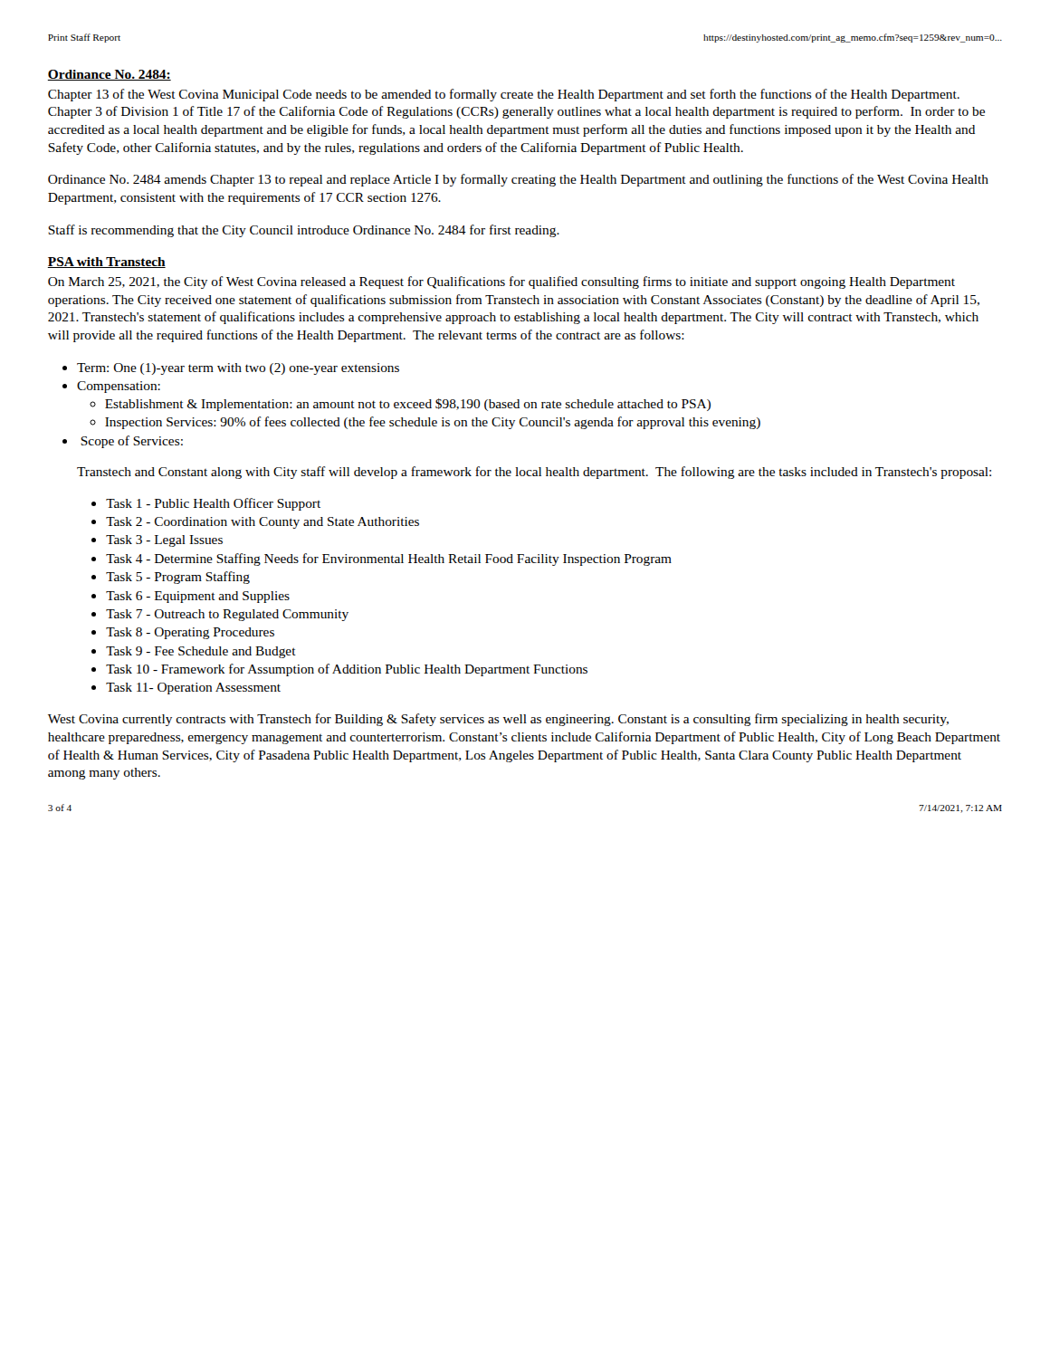Print Staff Report https://destinyhosted.com/print_ag_memo.cfm?seq=1259&rev_num=0...
Ordinance No. 2484:
Chapter 13 of the West Covina Municipal Code needs to be amended to formally create the Health Department and set forth the functions of the Health Department. Chapter 3 of Division 1 of Title 17 of the California Code of Regulations (CCRs) generally outlines what a local health department is required to perform. In order to be accredited as a local health department and be eligible for funds, a local health department must perform all the duties and functions imposed upon it by the Health and Safety Code, other California statutes, and by the rules, regulations and orders of the California Department of Public Health.
Ordinance No. 2484 amends Chapter 13 to repeal and replace Article I by formally creating the Health Department and outlining the functions of the West Covina Health Department, consistent with the requirements of 17 CCR section 1276.
Staff is recommending that the City Council introduce Ordinance No. 2484 for first reading.
PSA with Transtech
On March 25, 2021, the City of West Covina released a Request for Qualifications for qualified consulting firms to initiate and support ongoing Health Department operations. The City received one statement of qualifications submission from Transtech in association with Constant Associates (Constant) by the deadline of April 15, 2021. Transtech's statement of qualifications includes a comprehensive approach to establishing a local health department. The City will contract with Transtech, which will provide all the required functions of the Health Department. The relevant terms of the contract are as follows:
Term: One (1)-year term with two (2) one-year extensions
Compensation:
Establishment & Implementation: an amount not to exceed $98,190 (based on rate schedule attached to PSA)
Inspection Services: 90% of fees collected (the fee schedule is on the City Council's agenda for approval this evening)
Scope of Services:
Transtech and Constant along with City staff will develop a framework for the local health department. The following are the tasks included in Transtech's proposal:
Task 1 - Public Health Officer Support
Task 2 - Coordination with County and State Authorities
Task 3 - Legal Issues
Task 4 - Determine Staffing Needs for Environmental Health Retail Food Facility Inspection Program
Task 5 - Program Staffing
Task 6 - Equipment and Supplies
Task 7 - Outreach to Regulated Community
Task 8 - Operating Procedures
Task 9 - Fee Schedule and Budget
Task 10 - Framework for Assumption of Addition Public Health Department Functions
Task 11- Operation Assessment
West Covina currently contracts with Transtech for Building & Safety services as well as engineering. Constant is a consulting firm specializing in health security, healthcare preparedness, emergency management and counterterrorism. Constant’s clients include California Department of Public Health, City of Long Beach Department of Health & Human Services, City of Pasadena Public Health Department, Los Angeles Department of Public Health, Santa Clara County Public Health Department among many others.
3 of 4 7/14/2021, 7:12 AM